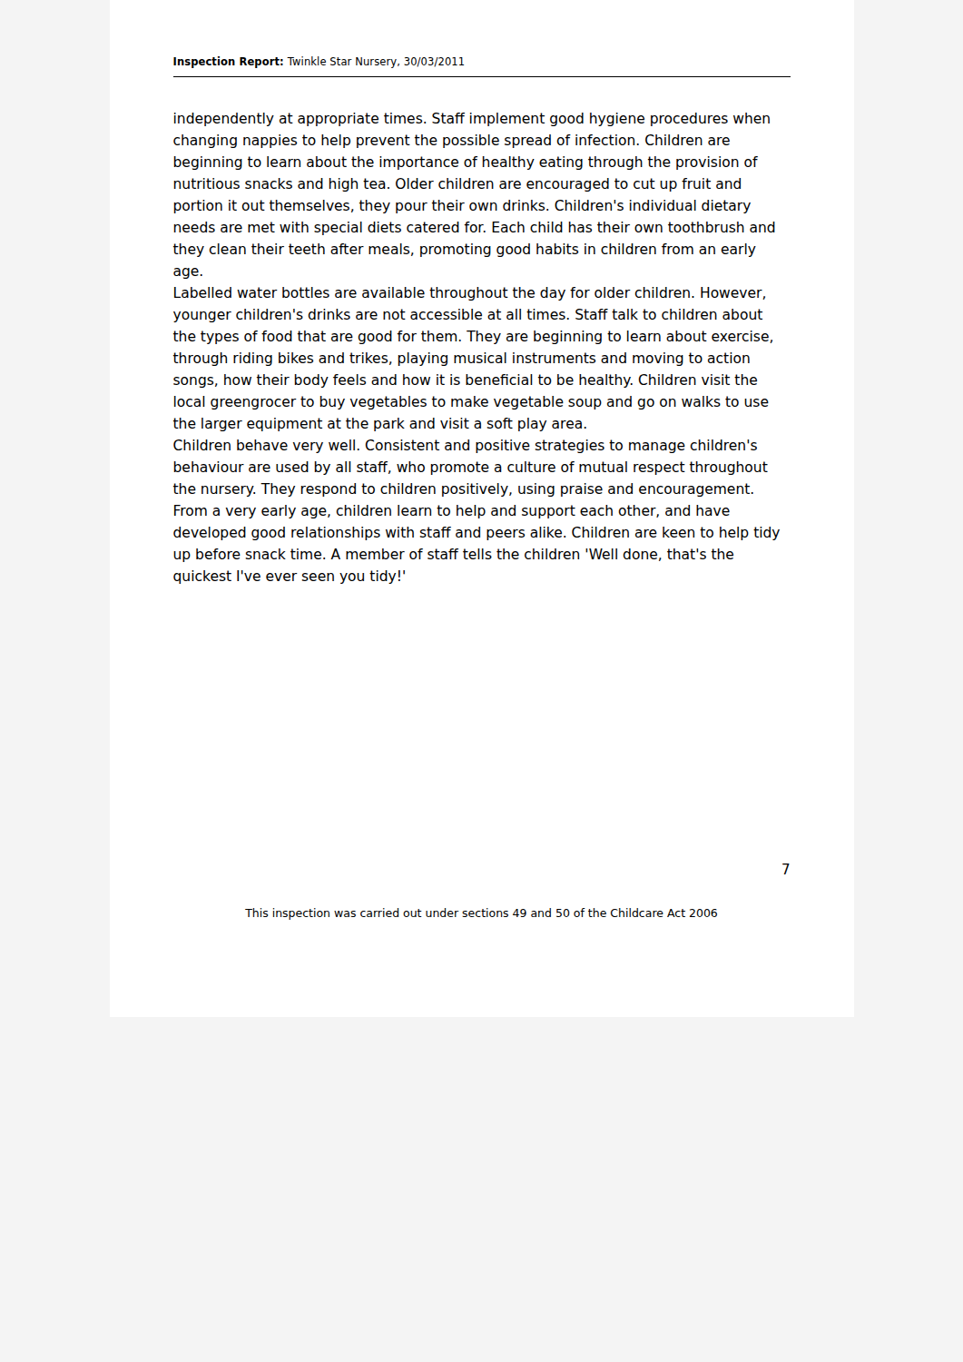Inspection Report: Twinkle Star Nursery, 30/03/2011
independently at appropriate times. Staff implement good hygiene procedures when changing nappies to help prevent the possible spread of infection. Children are beginning to learn about the importance of healthy eating through the provision of nutritious snacks and high tea. Older children are encouraged to cut up fruit and portion it out themselves, they pour their own drinks. Children's individual dietary needs are met with special diets catered for. Each child has their own toothbrush and they clean their teeth after meals, promoting good habits in children from an early age.
Labelled water bottles are available throughout the day for older children. However, younger children's drinks are not accessible at all times. Staff talk to children about the types of food that are good for them. They are beginning to learn about exercise, through riding bikes and trikes, playing musical instruments and moving to action songs, how their body feels and how it is beneficial to be healthy. Children visit the local greengrocer to buy vegetables to make vegetable soup and go on walks to use the larger equipment at the park and visit a soft play area.
Children behave very well. Consistent and positive strategies to manage children's behaviour are used by all staff, who promote a culture of mutual respect throughout the nursery. They respond to children positively, using praise and encouragement. From a very early age, children learn to help and support each other, and have developed good relationships with staff and peers alike. Children are keen to help tidy up before snack time. A member of staff tells the children 'Well done, that's the quickest I've ever seen you tidy!'
7
This inspection was carried out under sections 49 and 50 of the Childcare Act 2006